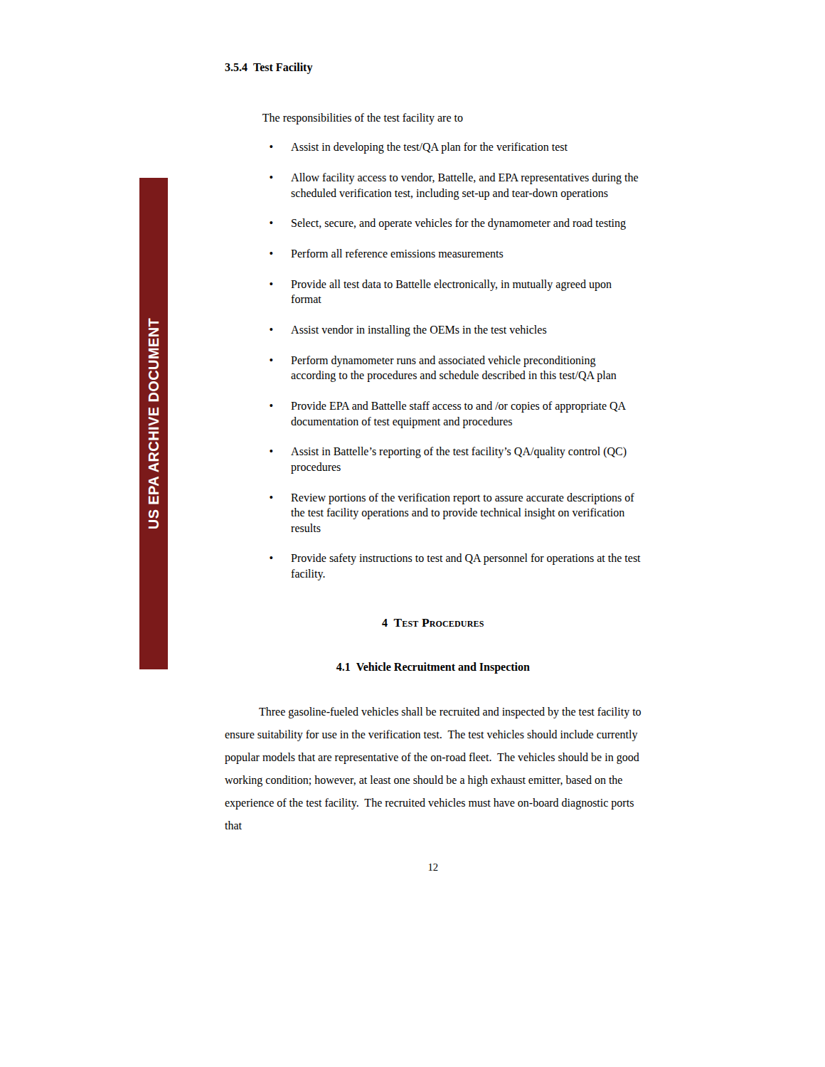US EPA ARCHIVE DOCUMENT
3.5.4 Test Facility
The responsibilities of the test facility are to
Assist in developing the test/QA plan for the verification test
Allow facility access to vendor, Battelle, and EPA representatives during the scheduled verification test, including set-up and tear-down operations
Select, secure, and operate vehicles for the dynamometer and road testing
Perform all reference emissions measurements
Provide all test data to Battelle electronically, in mutually agreed upon format
Assist vendor in installing the OEMs in the test vehicles
Perform dynamometer runs and associated vehicle preconditioning according to the procedures and schedule described in this test/QA plan
Provide EPA and Battelle staff access to and /or copies of appropriate QA documentation of test equipment and procedures
Assist in Battelle’s reporting of the test facility’s QA/quality control (QC) procedures
Review portions of the verification report to assure accurate descriptions of the test facility operations and to provide technical insight on verification results
Provide safety instructions to test and QA personnel for operations at the test facility.
4 Test Procedures
4.1 Vehicle Recruitment and Inspection
Three gasoline-fueled vehicles shall be recruited and inspected by the test facility to ensure suitability for use in the verification test. The test vehicles should include currently popular models that are representative of the on-road fleet. The vehicles should be in good working condition; however, at least one should be a high exhaust emitter, based on the experience of the test facility. The recruited vehicles must have on-board diagnostic ports that
12